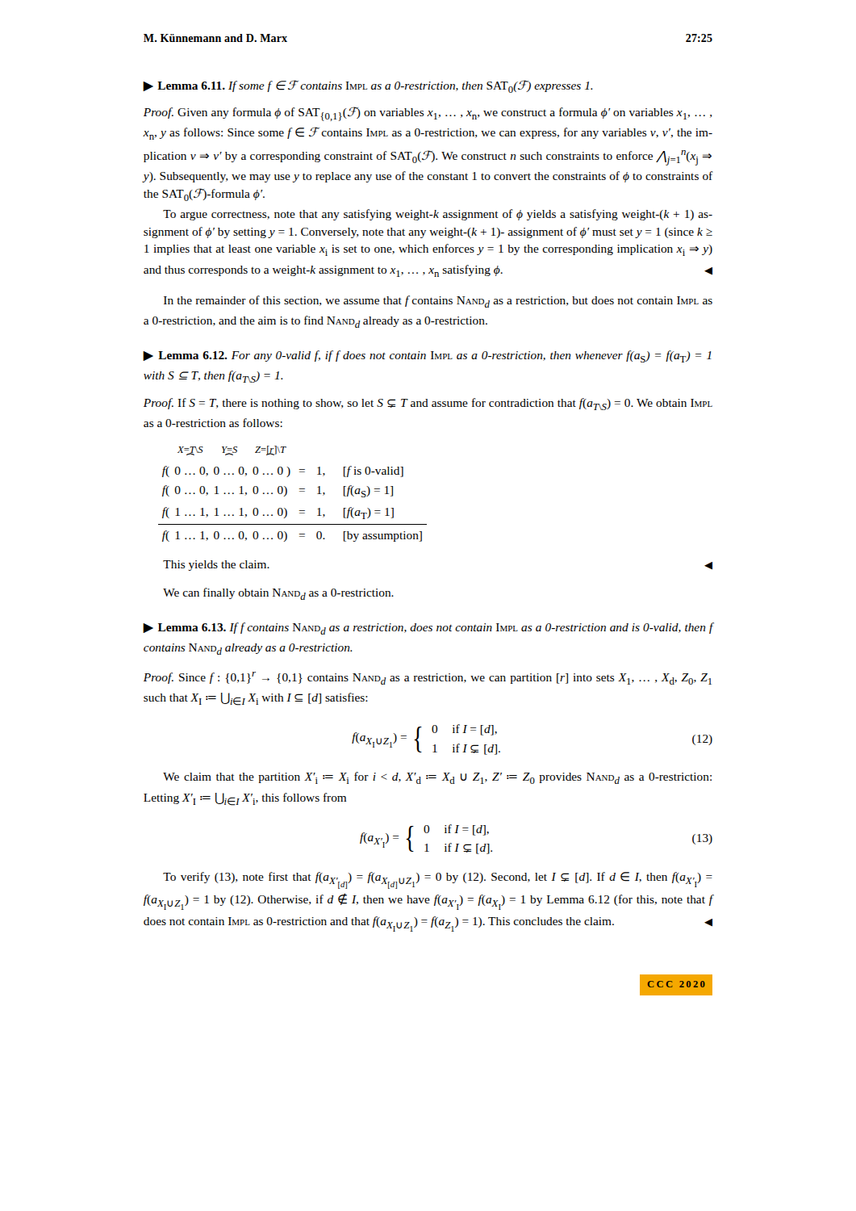M. Künnemann and D. Marx 27:25
▶Lemma 6.11. If some f ∈ ℱ contains Impl as a 0-restriction, then SAT0(ℱ) expresses 1.
Proof. Given any formula ϕ of SAT{0,1}(ℱ) on variables x1, … , xn, we construct a formula ϕ′ on variables x1, … , xn, y as follows: Since some f ∈ ℱ contains Impl as a 0-restriction, we can express, for any variables v, v′, the implication v ⇒ v′ by a corresponding constraint of SAT0(ℱ). We construct n such constraints to enforce ⋀j=1n(xj ⇒ y). Subsequently, we may use y to replace any use of the constant 1 to convert the constraints of ϕ to constraints of the SAT0(ℱ)-formula ϕ′.
To argue correctness, note that any satisfying weight-k assignment of ϕ yields a satisfying weight-(k + 1) assignment of ϕ′ by setting y = 1. Conversely, note that any weight-(k + 1)- assignment of ϕ′ must set y = 1 (since k ≥ 1 implies that at least one variable xi is set to one, which enforces y = 1 by the corresponding implication xi ⇒ y) and thus corresponds to a weight-k assignment to x1, … , xn satisfying ϕ.
In the remainder of this section, we assume that f contains Nandd as a restriction, but does not contain Impl as a 0-restriction, and the aim is to find Nandd already as a 0-restriction.
▶Lemma 6.12. For any 0-valid f, if f does not contain Impl as a 0-restriction, then whenever f(aS) = f(aT) = 1 with S ⊆ T, then f(aT\S) = 1.
Proof. If S = T, there is nothing to show, so let S ⊊ T and assume for contradiction that f(aT\S) = 0. We obtain Impl as a 0-restriction as follows:
| | X = T \ S ⏞ | Y = S ⏞ | Z =[ r ]\ T ⏞ | | | |
| f ( | 0 … 0, | 0 … 0, | 0 … 0 ) | = | 1, | [ f is 0-valid] |
| f ( | 0 … 0, | 1 … 1, | 0 … 0) | = | 1, | [ f ( a S ) = 1] |
| f ( | 1 … 1, | 1 … 1, | 0 … 0) | = | 1, | [ f ( a T ) = 1] |
| f ( | 1 … 1, | 0 … 0, | 0 … 0) | = | 0. | [by assumption] |
This yields the claim.
We can finally obtain Nandd as a 0-restriction.
▶Lemma 6.13. If f contains Nandd as a restriction, does not contain Impl as a 0-restriction and is 0-valid, then f contains Nandd already as a 0-restriction.
Proof. Since f : {0,1}r → {0,1} contains Nandd as a restriction, we can partition [r] into sets X1, … , Xd, Z0, Z1 such that XI ≔ ⋃i∈I Xi with I ⊆ [d] satisfies:
f(aXI∪Z1) = {
| 0 | if I = [ d ], |
| 1 | if I ⊊ [ d ]. |
(12)
We claim that the partition X′i ≔ Xi for i < d, X′d ≔ Xd ∪ Z1, Z′ ≔ Z0 provides Nandd as a 0-restriction: Letting X′I ≔ ⋃i∈I X′i, this follows from
f(aX′I) = {
| 0 | if I = [ d ], |
| 1 | if I ⊊ [ d ]. |
(13)
To verify (13), note first that f(aX′[d]) = f(aX[d]∪Z1) = 0 by (12). Second, let I ⊊ [d]. If d ∈ I, then f(aX′I) = f(aXI∪Z1) = 1 by (12). Otherwise, if d ∉ I, then we have f(aX′I) = f(aXI) = 1 by Lemma 6.12 (for this, note that f does not contain Impl as 0-restriction and that f(aXI∪Z1) = f(aZ1) = 1). This concludes the claim.
CCC 2020